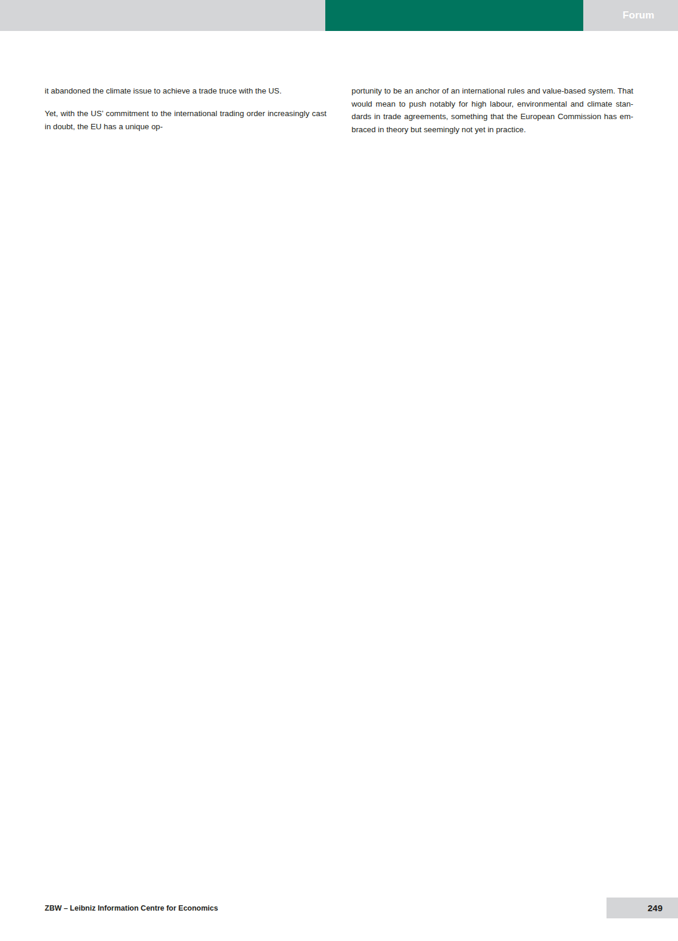Forum
it abandoned the climate issue to achieve a trade truce with the US.
Yet, with the US’ commitment to the international trading order increasingly cast in doubt, the EU has a unique op-
portunity to be an anchor of an international rules and value-based system. That would mean to push notably for high labour, environmental and climate standards in trade agreements, something that the European Commission has embraced in theory but seemingly not yet in practice.
ZBW – Leibniz Information Centre for Economics
249